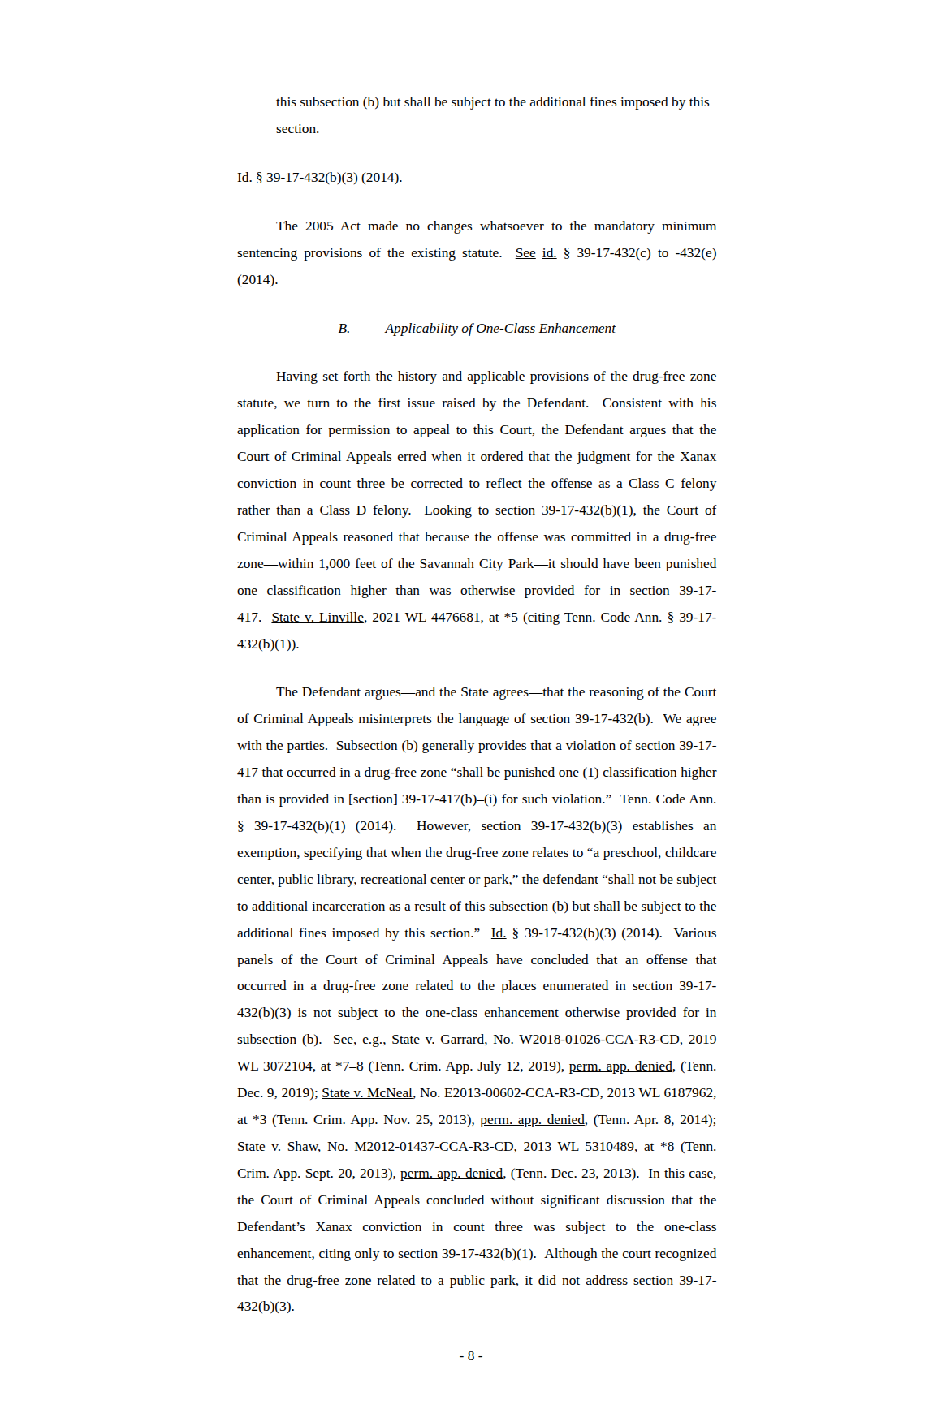this subsection (b) but shall be subject to the additional fines imposed by this section.
Id. § 39-17-432(b)(3) (2014).
The 2005 Act made no changes whatsoever to the mandatory minimum sentencing provisions of the existing statute. See id. § 39-17-432(c) to -432(e) (2014).
B. Applicability of One-Class Enhancement
Having set forth the history and applicable provisions of the drug-free zone statute, we turn to the first issue raised by the Defendant. Consistent with his application for permission to appeal to this Court, the Defendant argues that the Court of Criminal Appeals erred when it ordered that the judgment for the Xanax conviction in count three be corrected to reflect the offense as a Class C felony rather than a Class D felony. Looking to section 39-17-432(b)(1), the Court of Criminal Appeals reasoned that because the offense was committed in a drug-free zone—within 1,000 feet of the Savannah City Park—it should have been punished one classification higher than was otherwise provided for in section 39-17-417. State v. Linville, 2021 WL 4476681, at *5 (citing Tenn. Code Ann. § 39-17-432(b)(1)).
The Defendant argues—and the State agrees—that the reasoning of the Court of Criminal Appeals misinterprets the language of section 39-17-432(b). We agree with the parties. Subsection (b) generally provides that a violation of section 39-17-417 that occurred in a drug-free zone “shall be punished one (1) classification higher than is provided in [section] 39-17-417(b)–(i) for such violation.” Tenn. Code Ann. § 39-17-432(b)(1) (2014). However, section 39-17-432(b)(3) establishes an exemption, specifying that when the drug-free zone relates to “a preschool, childcare center, public library, recreational center or park,” the defendant “shall not be subject to additional incarceration as a result of this subsection (b) but shall be subject to the additional fines imposed by this section.” Id. § 39-17-432(b)(3) (2014). Various panels of the Court of Criminal Appeals have concluded that an offense that occurred in a drug-free zone related to the places enumerated in section 39-17-432(b)(3) is not subject to the one-class enhancement otherwise provided for in subsection (b). See, e.g., State v. Garrard, No. W2018-01026-CCA-R3-CD, 2019 WL 3072104, at *7–8 (Tenn. Crim. App. July 12, 2019), perm. app. denied, (Tenn. Dec. 9, 2019); State v. McNeal, No. E2013-00602-CCA-R3-CD, 2013 WL 6187962, at *3 (Tenn. Crim. App. Nov. 25, 2013), perm. app. denied, (Tenn. Apr. 8, 2014); State v. Shaw, No. M2012-01437-CCA-R3-CD, 2013 WL 5310489, at *8 (Tenn. Crim. App. Sept. 20, 2013), perm. app. denied, (Tenn. Dec. 23, 2013). In this case, the Court of Criminal Appeals concluded without significant discussion that the Defendant’s Xanax conviction in count three was subject to the one-class enhancement, citing only to section 39-17-432(b)(1). Although the court recognized that the drug-free zone related to a public park, it did not address section 39-17-432(b)(3).
- 8 -